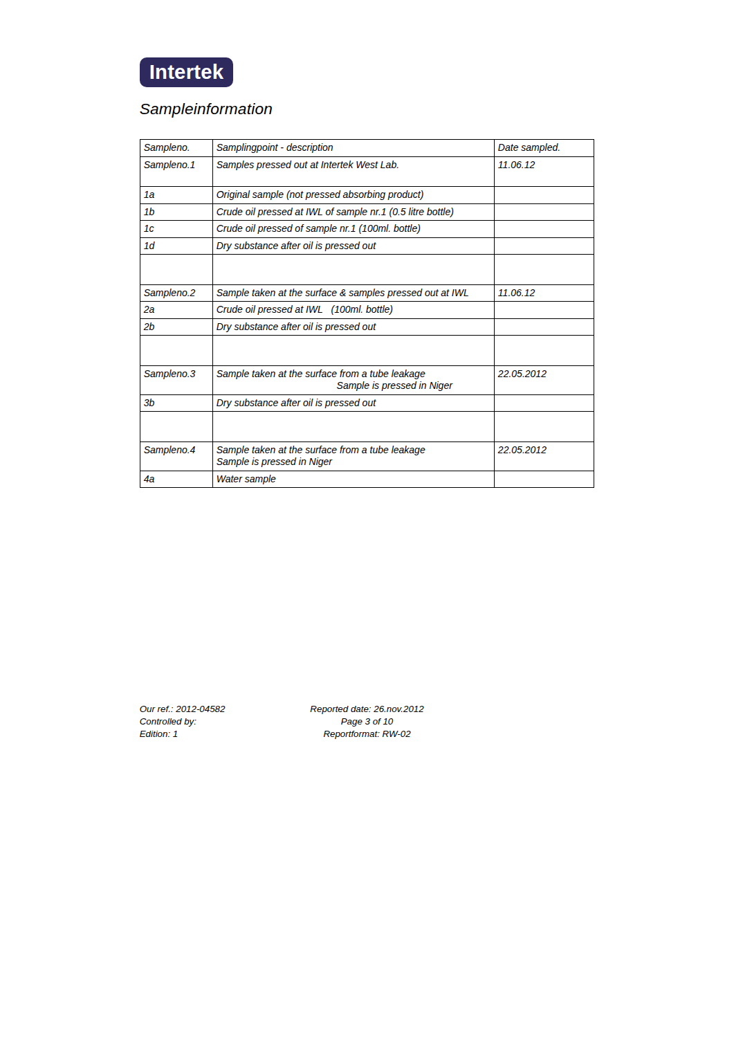Intertek
Sampleinformation
| Sampleno. | Samplingpoint - description | Date sampled. |
| Sampleno.1 | Samples pressed out at Intertek West Lab. | 11.06.12 |
| 1a | Original sample (not pressed absorbing product) | |
| 1b | Crude oil pressed at IWL of sample nr.1 (0.5 litre bottle) | |
| 1c | Crude oil pressed of sample nr.1 (100ml. bottle) | |
| 1d | Dry substance after oil is pressed out | |
| Sampleno.2 | Sample taken at the surface & samples pressed out at IWL | 11.06.12 |
| 2a | Crude oil pressed at IWL (100ml. bottle) | |
| 2b | Dry substance after oil is pressed out | |
| Sampleno.3 | Sample taken at the surface from a tube leakage Sample is pressed in Niger | 22.05.2012 |
| 3b | Dry substance after oil is pressed out | |
| Sampleno.4 | Sample taken at the surface from a tube leakage Sample is pressed in Niger | 22.05.2012 |
| 4a | Water sample | |
Our ref.: 2012-04582
Reported date: 26.nov.2012
Controlled by:
Page 3 of 10
Edition: 1
Reportformat: RW-02